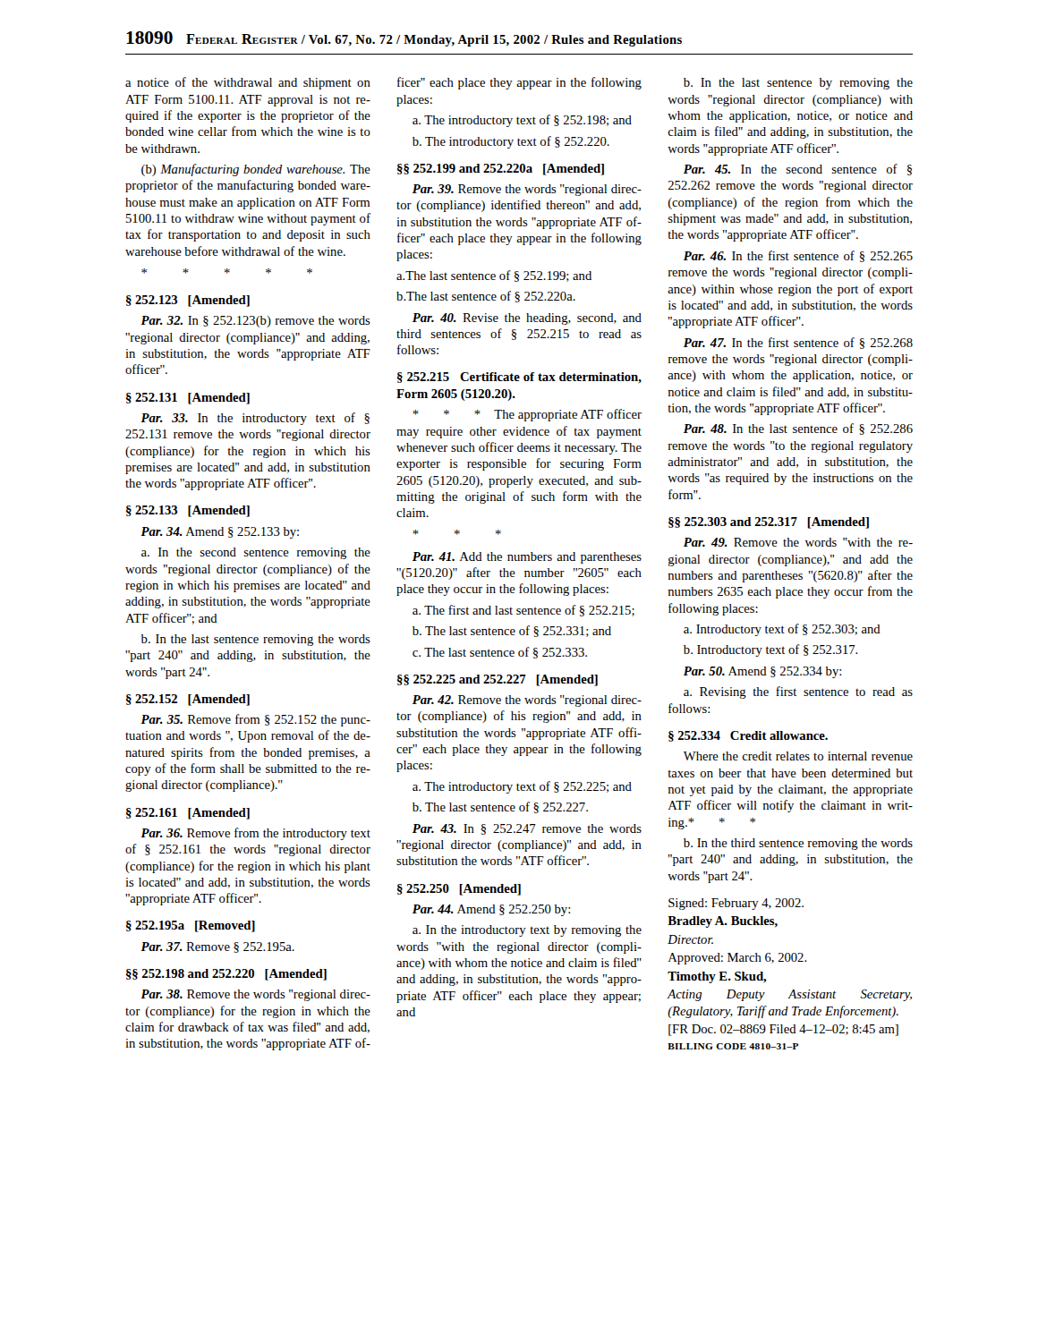18090 Federal Register / Vol. 67, No. 72 / Monday, April 15, 2002 / Rules and Regulations
a notice of the withdrawal and shipment on ATF Form 5100.11. ATF approval is not required if the exporter is the proprietor of the bonded wine cellar from which the wine is to be withdrawn.
(b) Manufacturing bonded warehouse. The proprietor of the manufacturing bonded warehouse must make an application on ATF Form 5100.11 to withdraw wine without payment of tax for transportation to and deposit in such warehouse before withdrawal of the wine.
* * * * *
§ 252.123 [Amended]
Par. 32. In § 252.123(b) remove the words ''regional director (compliance)'' and adding, in substitution, the words ''appropriate ATF officer''.
§ 252.131 [Amended]
Par. 33. In the introductory text of § 252.131 remove the words ''regional director (compliance) for the region in which his premises are located'' and add, in substitution the words ''appropriate ATF officer''.
§ 252.133 [Amended]
Par. 34. Amend § 252.133 by:
a. In the second sentence removing the words ''regional director (compliance) of the region in which his premises are located'' and adding, in substitution, the words ''appropriate ATF officer''; and
b. In the last sentence removing the words ''part 240'' and adding, in substitution, the words ''part 24''.
§ 252.152 [Amended]
Par. 35. Remove from § 252.152 the punctuation and words '', Upon removal of the denatured spirits from the bonded premises, a copy of the form shall be submitted to the regional director (compliance).''
§ 252.161 [Amended]
Par. 36. Remove from the introductory text of § 252.161 the words ''regional director (compliance) for the region in which his plant is located'' and add, in substitution, the words ''appropriate ATF officer''.
§ 252.195a [Removed]
Par. 37. Remove § 252.195a.
§§ 252.198 and 252.220 [Amended]
Par. 38. Remove the words ''regional director (compliance) for the region in which the claim for drawback of tax was filed'' and add, in substitution, the words ''appropriate ATF officer'' each place they appear in the following places:
a. The introductory text of § 252.198; and
b. The introductory text of § 252.220.
§§ 252.199 and 252.220a [Amended]
Par. 39. Remove the words ''regional director (compliance) identified thereon'' and add, in substitution the words ''appropriate ATF officer'' each place they appear in the following places:
a.The last sentence of § 252.199; and
b.The last sentence of § 252.220a.
Par. 40. Revise the heading, second, and third sentences of § 252.215 to read as follows:
§ 252.215 Certificate of tax determination, Form 2605 (5120.20).
* * * The appropriate ATF officer may require other evidence of tax payment whenever such officer deems it necessary. The exporter is responsible for securing Form 2605 (5120.20), properly executed, and submitting the original of such form with the claim.
* * *
Par. 41. Add the numbers and parentheses ''(5120.20)'' after the number ''2605'' each place they occur in the following places:
a. The first and last sentence of § 252.215;
b. The last sentence of § 252.331; and
c. The last sentence of § 252.333.
§§ 252.225 and 252.227 [Amended]
Par. 42. Remove the words ''regional director (compliance) of his region'' and add, in substitution the words ''appropriate ATF officer'' each place they appear in the following places:
a. The introductory text of § 252.225; and
b. The last sentence of § 252.227.
Par. 43. In § 252.247 remove the words ''regional director (compliance)'' and add, in substitution the words ''ATF officer''.
§ 252.250 [Amended]
Par. 44. Amend § 252.250 by:
a. In the introductory text by removing the words ''with the regional director (compliance) with whom the notice and claim is filed'' and adding, in substitution, the words ''appropriate ATF officer'' each place they appear; and
b. In the last sentence by removing the words ''regional director (compliance) with whom the application, notice, or notice and claim is filed'' and adding, in substitution, the words ''appropriate ATF officer''.
Par. 45. In the second sentence of § 252.262 remove the words ''regional director (compliance) of the region from which the shipment was made'' and add, in substitution, the words ''appropriate ATF officer''.
Par. 46. In the first sentence of § 252.265 remove the words ''regional director (compliance) within whose region the port of export is located'' and add, in substitution, the words ''appropriate ATF officer''.
Par. 47. In the first sentence of § 252.268 remove the words ''regional director (compliance) with whom the application, notice, or notice and claim is filed'' and add, in substitution, the words ''appropriate ATF officer''.
Par. 48. In the last sentence of § 252.286 remove the words ''to the regional regulatory administrator'' and add, in substitution, the words ''as required by the instructions on the form''.
§§ 252.303 and 252.317 [Amended]
Par. 49. Remove the words ''with the regional director (compliance),'' and add the numbers and parentheses ''(5620.8)'' after the numbers 2635 each place they occur from the following places:
a. Introductory text of § 252.303; and
b. Introductory text of § 252.317.
Par. 50. Amend § 252.334 by:
a. Revising the first sentence to read as follows:
§ 252.334 Credit allowance.
Where the credit relates to internal revenue taxes on beer that have been determined but not yet paid by the claimant, the appropriate ATF officer will notify the claimant in writing.* * *
b. In the third sentence removing the words ''part 240'' and adding, in substitution, the words ''part 24''.
Signed: February 4, 2002.
Bradley A. Buckles,
Director.
Approved: March 6, 2002.
Timothy E. Skud,
Acting Deputy Assistant Secretary, (Regulatory, Tariff and Trade Enforcement).
[FR Doc. 02–8869 Filed 4–12–02; 8:45 am]
BILLING CODE 4810–31–P